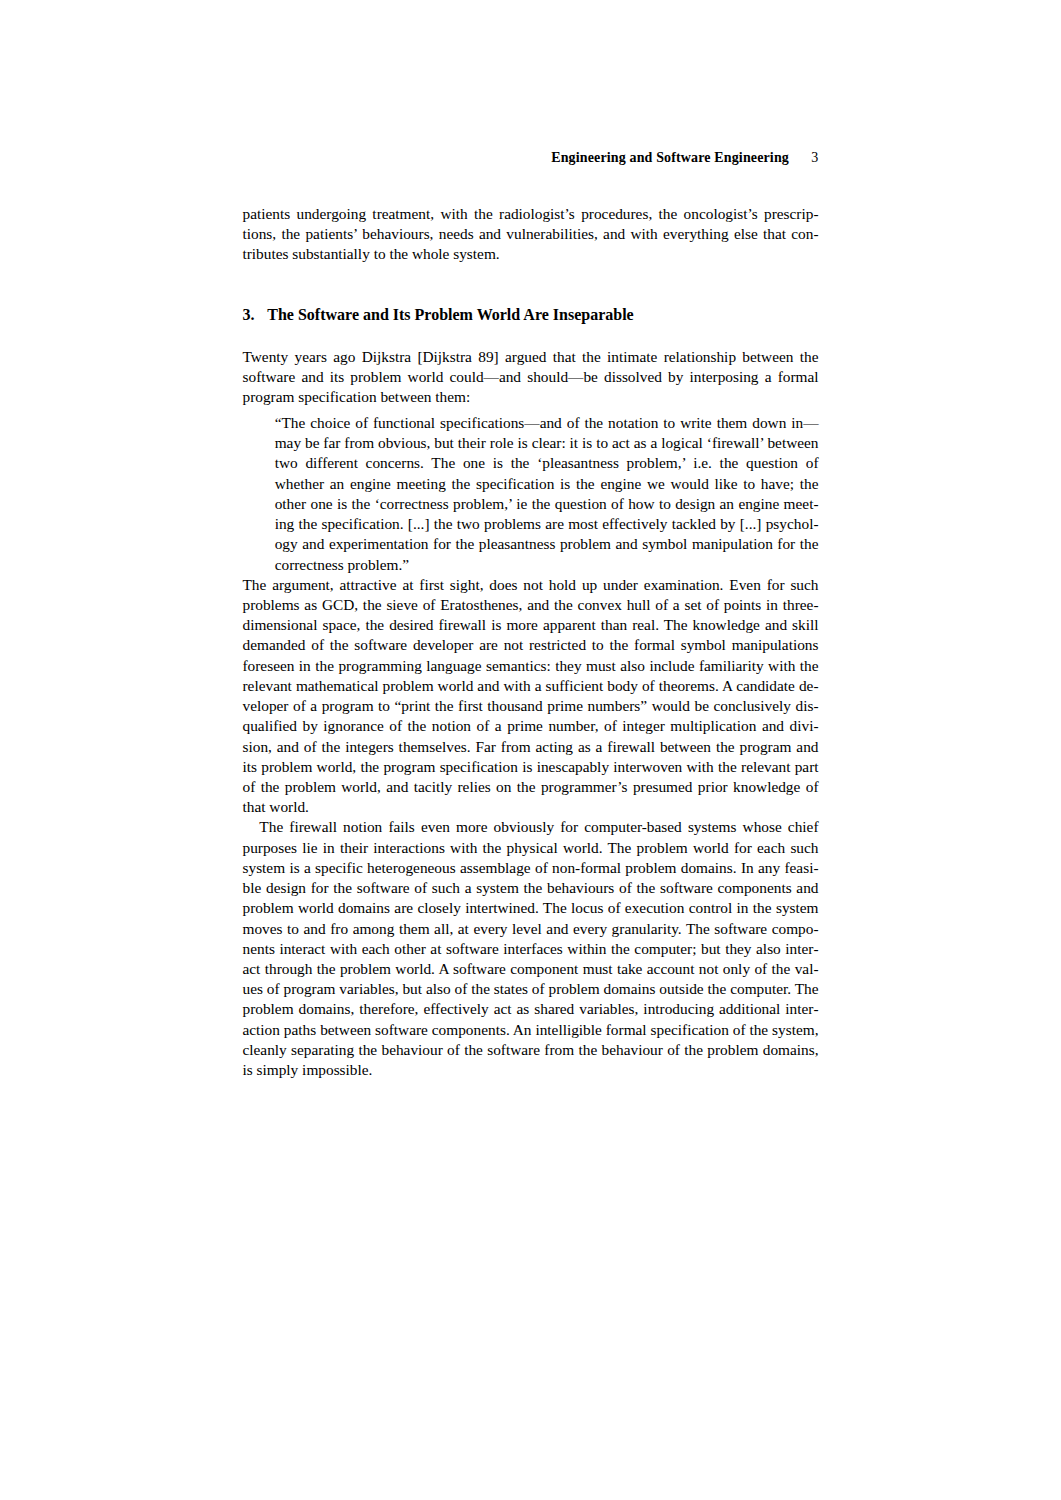Engineering and Software Engineering3
patients undergoing treatment, with the radiologist’s procedures, the oncologist’s prescriptions, the patients’ behaviours, needs and vulnerabilities, and with everything else that contributes substantially to the whole system.
3. The Software and Its Problem World Are Inseparable
Twenty years ago Dijkstra [Dijkstra 89] argued that the intimate relationship between the software and its problem world could—and should—be dissolved by interposing a formal program specification between them:
“The choice of functional specifications—and of the notation to write them down in—may be far from obvious, but their role is clear: it is to act as a logical ‘firewall’ between two different concerns. The one is the ‘pleasantness problem,’ i.e. the question of whether an engine meeting the specification is the engine we would like to have; the other one is the ‘correctness problem,’ ie the question of how to design an engine meeting the specification. [...] the two problems are most effectively tackled by [...] psychology and experimentation for the pleasantness problem and symbol manipulation for the correctness problem.”
The argument, attractive at first sight, does not hold up under examination. Even for such problems as GCD, the sieve of Eratosthenes, and the convex hull of a set of points in three-dimensional space, the desired firewall is more apparent than real. The knowledge and skill demanded of the software developer are not restricted to the formal symbol manipulations foreseen in the programming language semantics: they must also include familiarity with the relevant mathematical problem world and with a sufficient body of theorems. A candidate developer of a program to “print the first thousand prime numbers” would be conclusively disqualified by ignorance of the notion of a prime number, of integer multiplication and division, and of the integers themselves. Far from acting as a firewall between the program and its problem world, the program specification is inescapably interwoven with the relevant part of the problem world, and tacitly relies on the programmer’s presumed prior knowledge of that world.
The firewall notion fails even more obviously for computer-based systems whose chief purposes lie in their interactions with the physical world. The problem world for each such system is a specific heterogeneous assemblage of non-formal problem domains. In any feasible design for the software of such a system the behaviours of the software components and problem world domains are closely intertwined. The locus of execution control in the system moves to and fro among them all, at every level and every granularity. The software components interact with each other at software interfaces within the computer; but they also interact through the problem world. A software component must take account not only of the values of program variables, but also of the states of problem domains outside the computer. The problem domains, therefore, effectively act as shared variables, introducing additional interaction paths between software components. An intelligible formal specification of the system, cleanly separating the behaviour of the software from the behaviour of the problem domains, is simply impossible.